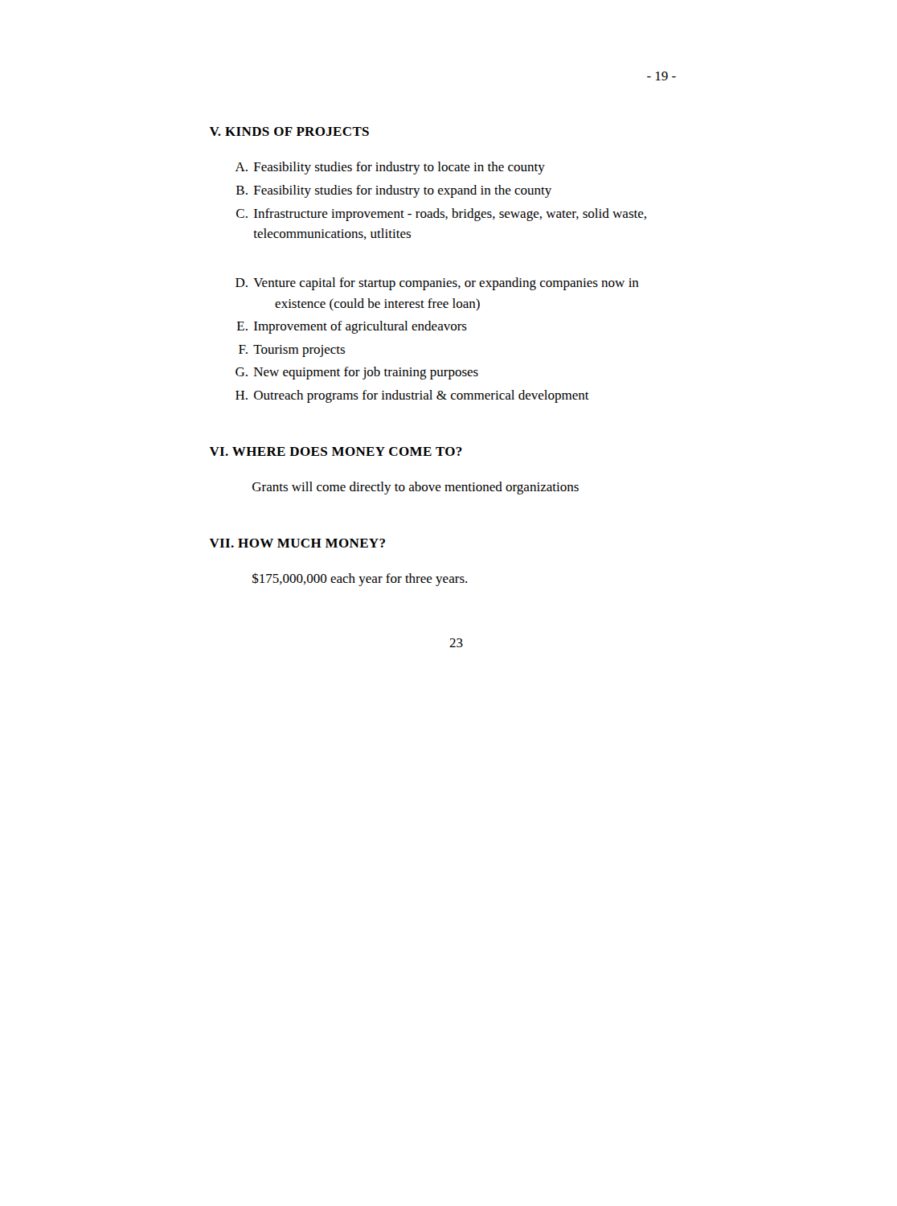- 19 -
V. KINDS OF PROJECTS
Feasibility studies for industry to locate in the county
Feasibility studies for industry to expand in the county
Infrastructure improvement - roads, bridges, sewage, water, solid waste, telecommunications, utlitites
Venture capital for startup companies, or expanding companies now in existence (could be interest free loan)
Improvement of agricultural endeavors
Tourism projects
New equipment for job training purposes
Outreach programs for industrial & commerical development
VI. WHERE DOES MONEY COME TO?
Grants will come directly to above mentioned organizations
VII. HOW MUCH MONEY?
$175,000,000 each year for three years.
23